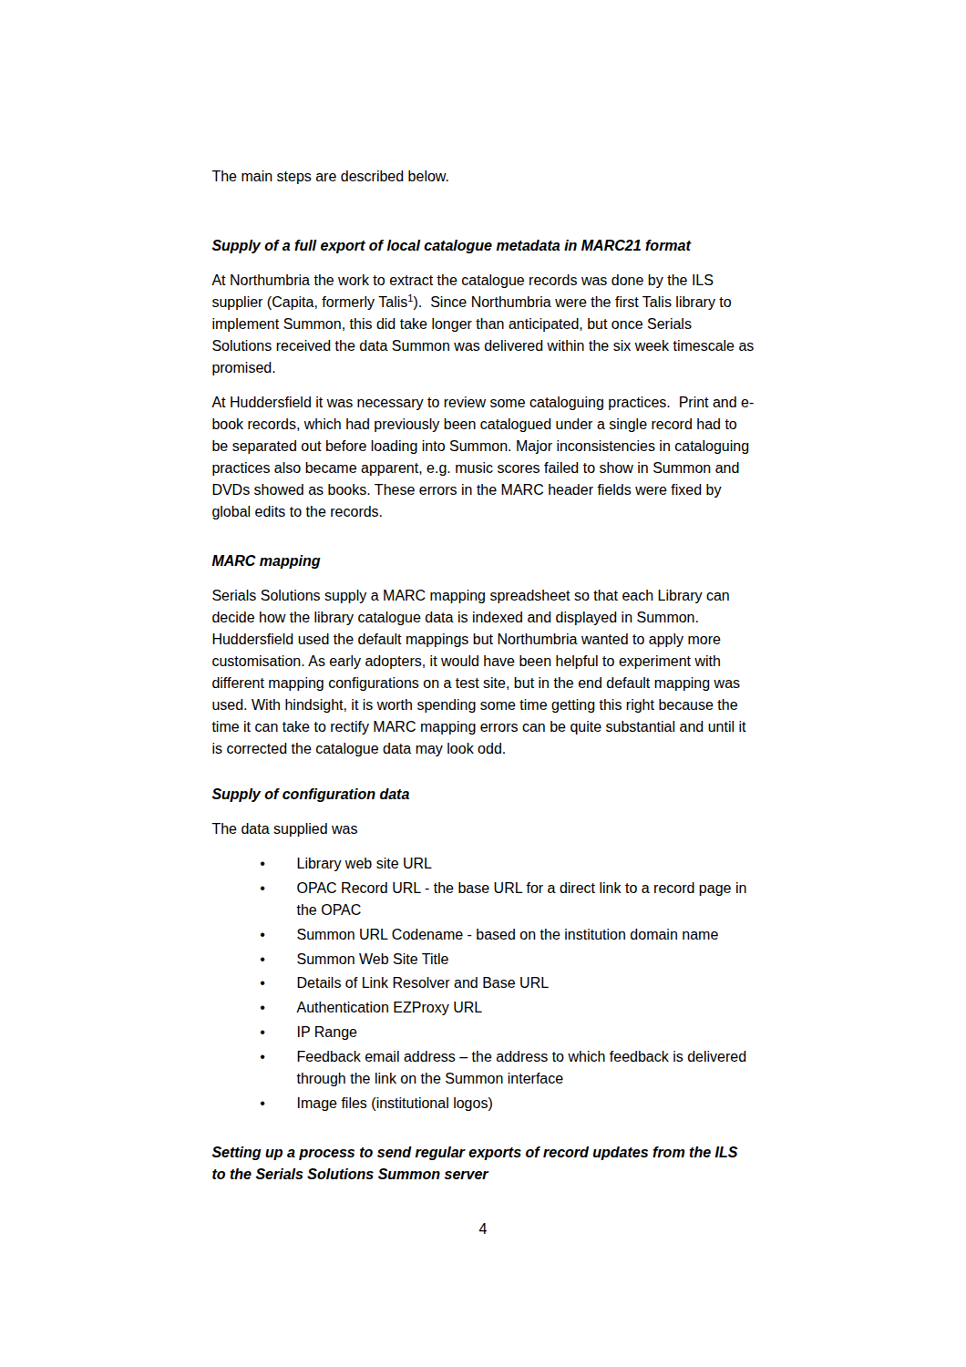The main steps are described below.
Supply of a full export of local catalogue metadata in MARC21 format
At Northumbria the work to extract the catalogue records was done by the ILS supplier (Capita, formerly Talis1). Since Northumbria were the first Talis library to implement Summon, this did take longer than anticipated, but once Serials Solutions received the data Summon was delivered within the six week timescale as promised.
At Huddersfield it was necessary to review some cataloguing practices. Print and e-book records, which had previously been catalogued under a single record had to be separated out before loading into Summon. Major inconsistencies in cataloguing practices also became apparent, e.g. music scores failed to show in Summon and DVDs showed as books. These errors in the MARC header fields were fixed by global edits to the records.
MARC mapping
Serials Solutions supply a MARC mapping spreadsheet so that each Library can decide how the library catalogue data is indexed and displayed in Summon. Huddersfield used the default mappings but Northumbria wanted to apply more customisation. As early adopters, it would have been helpful to experiment with different mapping configurations on a test site, but in the end default mapping was used. With hindsight, it is worth spending some time getting this right because the time it can take to rectify MARC mapping errors can be quite substantial and until it is corrected the catalogue data may look odd.
Supply of configuration data
The data supplied was
Library web site URL
OPAC Record URL - the base URL for a direct link to a record page in the OPAC
Summon URL Codename - based on the institution domain name
Summon Web Site Title
Details of Link Resolver and Base URL
Authentication EZProxy URL
IP Range
Feedback email address – the address to which feedback is delivered through the link on the Summon interface
Image files (institutional logos)
Setting up a process to send regular exports of record updates from the ILS to the Serials Solutions Summon server
4